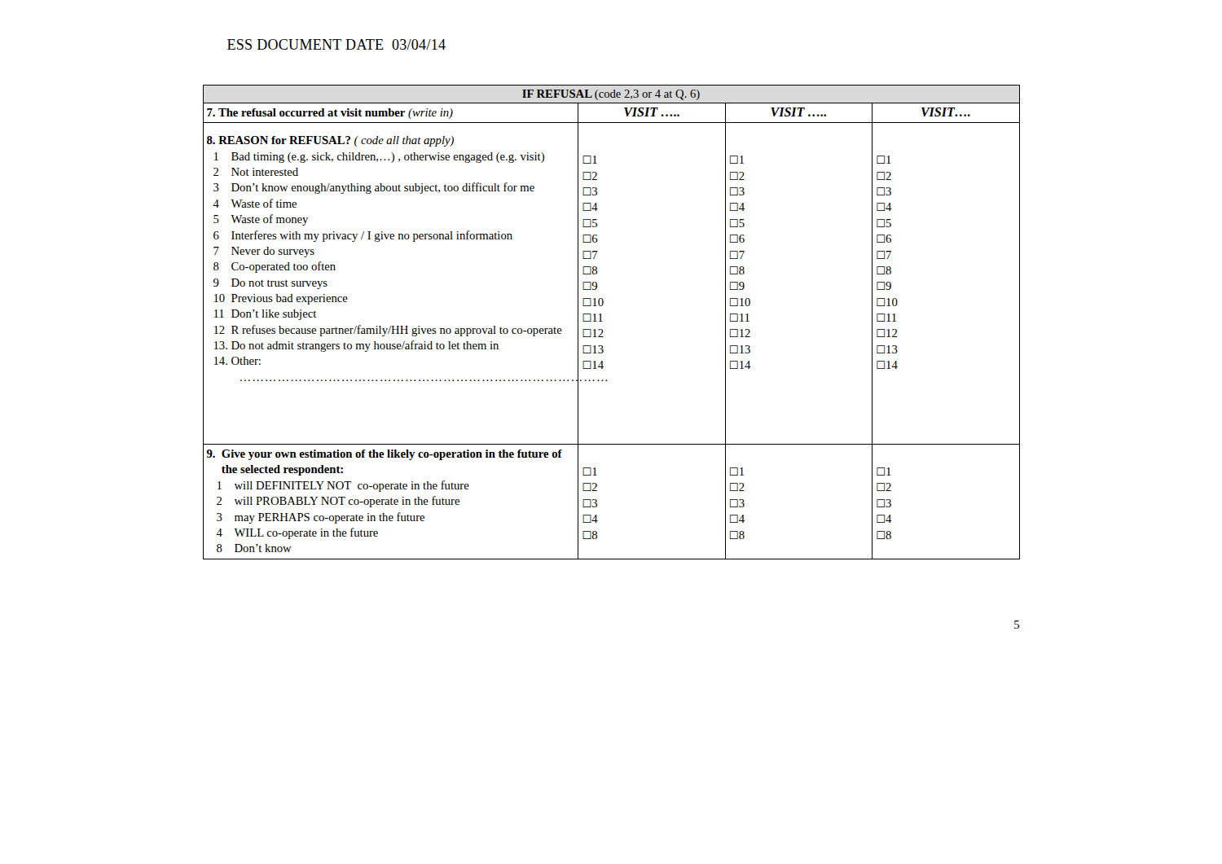ESS DOCUMENT DATE 03/04/14
| IF REFUSAL (code 2,3 or 4 at Q. 6) |
| 7. The refusal occurred at visit number (write in) | VISIT ….. | VISIT ….. | VISIT…. |
| 8. REASON for REFUSAL? ( code all that apply) 1 Bad timing (e.g. sick, children,…) , otherwise engaged (e.g. visit) 2 Not interested 3 Don’t know enough/anything about subject, too difficult for me 4 Waste of time 5 Waste of money 6 Interferes with my privacy / I give no personal information 7 Never do surveys 8 Co-operated too often 9 Do not trust surveys 10 Previous bad experience 11 Don’t like subject 12 R refuses because partner/family/HH gives no approval to co-operate 13. Do not admit strangers to my house/afraid to let them in 14. Other: …………………………………………………………………………… | ☐ 1 ☐ 2 ☐ 3 ☐ 4 ☐ 5 ☐ 6 ☐ 7 ☐ 8 ☐ 9 ☐ 10 ☐ 11 ☐ 12 ☐ 13 ☐ 14 | ☐ 1 ☐ 2 ☐ 3 ☐ 4 ☐ 5 ☐ 6 ☐ 7 ☐ 8 ☐ 9 ☐ 10 ☐ 11 ☐ 12 ☐ 13 ☐ 14 | ☐ 1 ☐ 2 ☐ 3 ☐ 4 ☐ 5 ☐ 6 ☐ 7 ☐ 8 ☐ 9 ☐ 10 ☐ 11 ☐ 12 ☐ 13 ☐ 14 |
| 9. Give your own estimation of the likely co-operation in the future of the selected respondent: 1 will DEFINITELY NOT co-operate in the future 2 will PROBABLY NOT co-operate in the future 3 may PERHAPS co-operate in the future 4 WILL co-operate in the future 8 Don’t know | ☐ 1 ☐ 2 ☐ 3 ☐ 4 ☐ 8 | ☐ 1 ☐ 2 ☐ 3 ☐ 4 ☐ 8 | ☐ 1 ☐ 2 ☐ 3 ☐ 4 ☐ 8 |
5